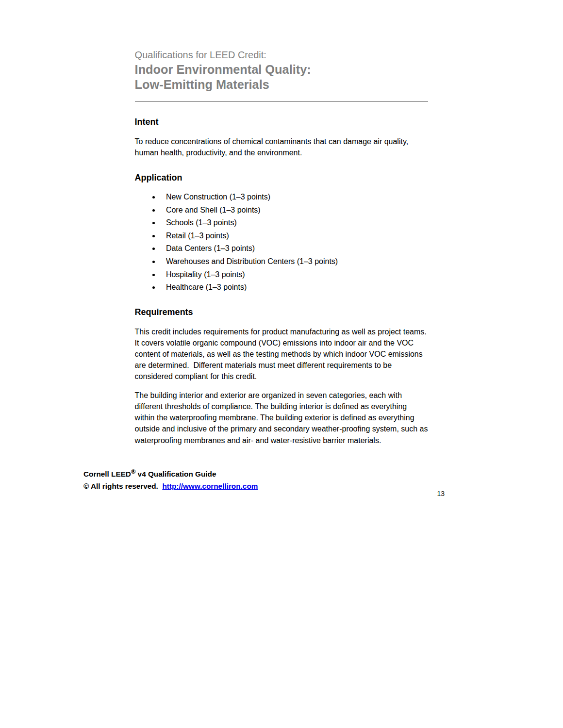Qualifications for LEED Credit:
Indoor Environmental Quality:
Low-Emitting Materials
Intent
To reduce concentrations of chemical contaminants that can damage air quality, human health, productivity, and the environment.
Application
New Construction (1–3 points)
Core and Shell (1–3 points)
Schools (1–3 points)
Retail (1–3 points)
Data Centers (1–3 points)
Warehouses and Distribution Centers (1–3 points)
Hospitality (1–3 points)
Healthcare (1–3 points)
Requirements
This credit includes requirements for product manufacturing as well as project teams. It covers volatile organic compound (VOC) emissions into indoor air and the VOC content of materials, as well as the testing methods by which indoor VOC emissions are determined. Different materials must meet different requirements to be considered compliant for this credit.
The building interior and exterior are organized in seven categories, each with different thresholds of compliance. The building interior is defined as everything within the waterproofing membrane. The building exterior is defined as everything outside and inclusive of the primary and secondary weather-proofing system, such as waterproofing membranes and air- and water-resistive barrier materials.
Cornell LEED® v4 Qualification Guide
© All rights reserved. http://www.cornelliron.com
13